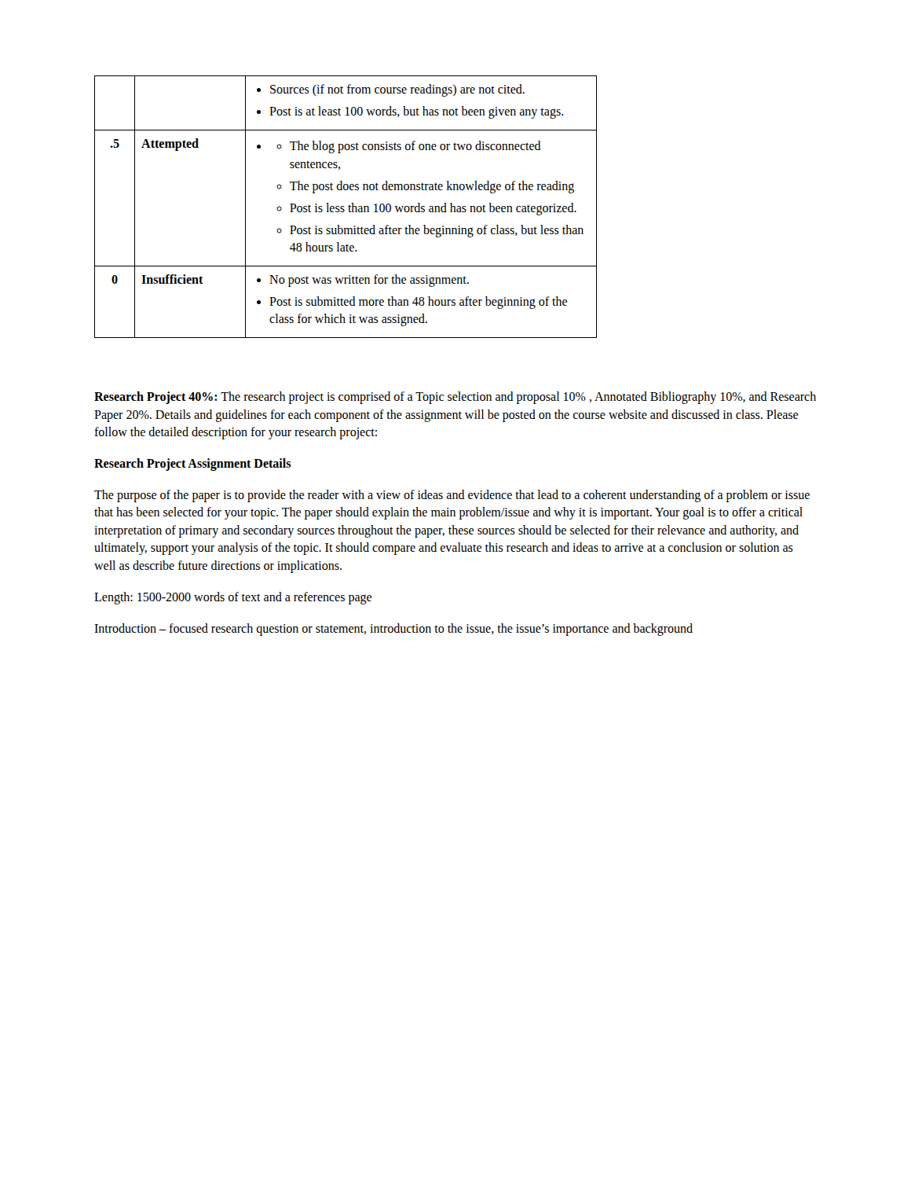| | | Sources (if not from course readings) are not cited. Post is at least 100 words, but has not been given any tags. |
| .5 | Attempted | The blog post consists of one or two disconnected sentences, The post does not demonstrate knowledge of the reading Post is less than 100 words and has not been categorized. Post is submitted after the beginning of class, but less than 48 hours late. |
| 0 | Insufficient | No post was written for the assignment. Post is submitted more than 48 hours after beginning of the class for which it was assigned. |
Research Project 40%: The research project is comprised of a Topic selection and proposal 10% , Annotated Bibliography 10%, and Research Paper 20%. Details and guidelines for each component of the assignment will be posted on the course website and discussed in class. Please follow the detailed description for your research project:
Research Project Assignment Details
The purpose of the paper is to provide the reader with a view of ideas and evidence that lead to a coherent understanding of a problem or issue that has been selected for your topic. The paper should explain the main problem/issue and why it is important. Your goal is to offer a critical interpretation of primary and secondary sources throughout the paper, these sources should be selected for their relevance and authority, and ultimately, support your analysis of the topic. It should compare and evaluate this research and ideas to arrive at a conclusion or solution as well as describe future directions or implications.
Length: 1500-2000 words of text and a references page
Introduction – focused research question or statement, introduction to the issue, the issue’s importance and background